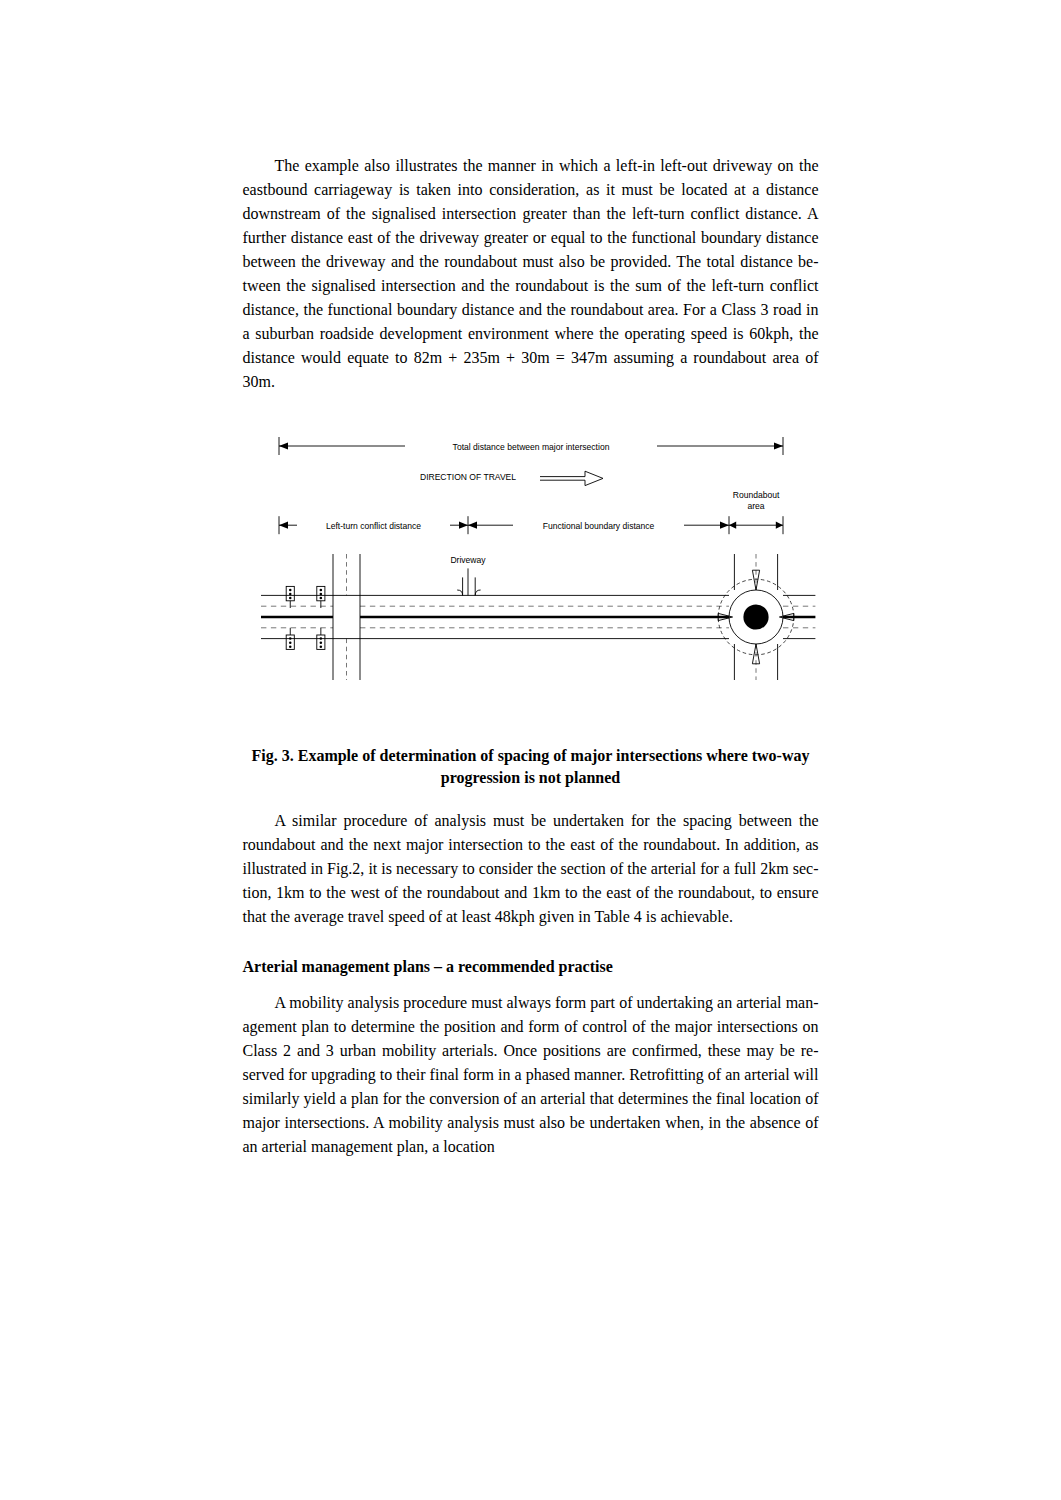The example also illustrates the manner in which a left-in left-out driveway on the eastbound carriageway is taken into consideration, as it must be located at a distance downstream of the signalised intersection greater than the left-turn conflict distance. A further distance east of the driveway greater or equal to the functional boundary distance between the driveway and the roundabout must also be provided. The total distance between the signalised intersection and the roundabout is the sum of the left-turn conflict distance, the functional boundary distance and the roundabout area. For a Class 3 road in a suburban roadside development environment where the operating speed is 60kph, the distance would equate to 82m + 235m + 30m = 347m assuming a roundabout area of 30m.
Total distance between major intersection DIRECTION OF TRAVEL Roundabout area Left-turn conflict distance Functional boundary distance Driveway
Fig. 3. Example of determination of spacing of major intersections where two-way progression is not planned
A similar procedure of analysis must be undertaken for the spacing between the roundabout and the next major intersection to the east of the roundabout. In addition, as illustrated in Fig.2, it is necessary to consider the section of the arterial for a full 2km section, 1km to the west of the roundabout and 1km to the east of the roundabout, to ensure that the average travel speed of at least 48kph given in Table 4 is achievable.
Arterial management plans – a recommended practise
A mobility analysis procedure must always form part of undertaking an arterial management plan to determine the position and form of control of the major intersections on Class 2 and 3 urban mobility arterials. Once positions are confirmed, these may be reserved for upgrading to their final form in a phased manner. Retrofitting of an arterial will similarly yield a plan for the conversion of an arterial that determines the final location of major intersections. A mobility analysis must also be undertaken when, in the absence of an arterial management plan, a location